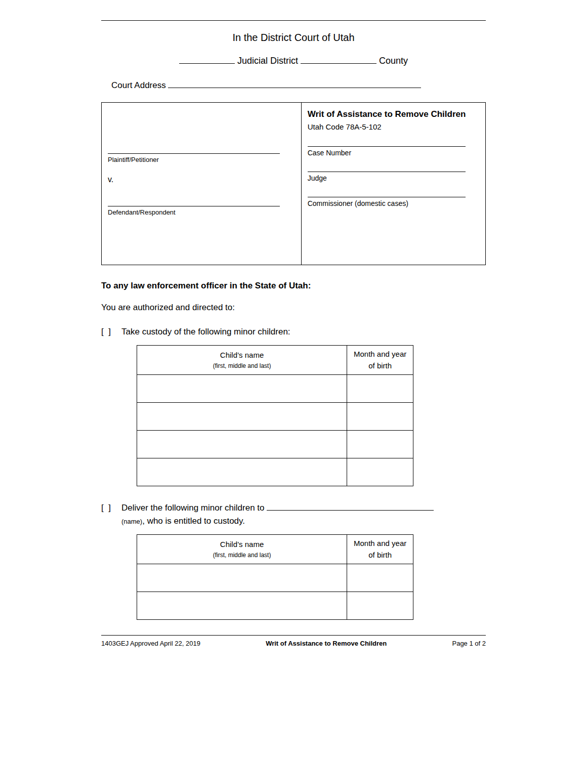In the District Court of Utah
Judicial District County
Court Address
| Plaintiff/Petitioner v. Defendant/Respondent | Writ of Assistance to Remove Children Utah Code 78A-5-102 Case Number Judge Commissioner (domestic cases) |
To any law enforcement officer in the State of Utah:
You are authorized and directed to:
[ ]
Take custody of the following minor children:
| Child’s name (first, middle and last) | Month and year of birth |
| --- | --- |
[ ]
Deliver the following minor children to
(name), who is entitled to custody.
| Child’s name (first, middle and last) | Month and year of birth |
| --- | --- |
1403GEJ Approved April 22, 2019
Writ of Assistance to Remove Children
Page 1 of 2